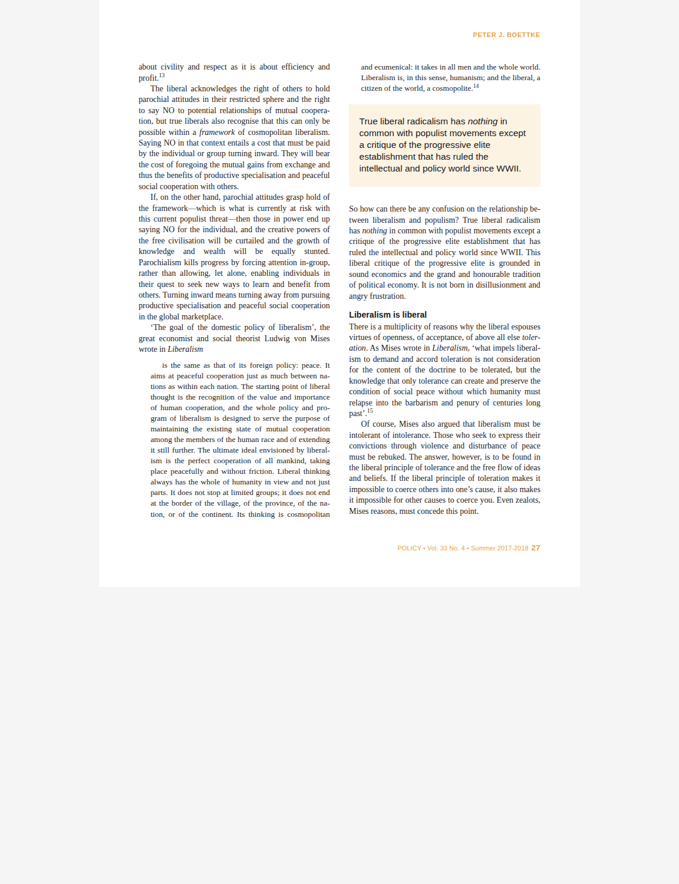PETER J. BOETTKE
about civility and respect as it is about efficiency and profit.13
The liberal acknowledges the right of others to hold parochial attitudes in their restricted sphere and the right to say NO to potential relationships of mutual cooperation, but true liberals also recognise that this can only be possible within a framework of cosmopolitan liberalism. Saying NO in that context entails a cost that must be paid by the individual or group turning inward. They will bear the cost of foregoing the mutual gains from exchange and thus the benefits of productive specialisation and peaceful social cooperation with others.
If, on the other hand, parochial attitudes grasp hold of the framework—which is what is currently at risk with this current populist threat—then those in power end up saying NO for the individual, and the creative powers of the free civilisation will be curtailed and the growth of knowledge and wealth will be equally stunted. Parochialism kills progress by forcing attention in-group, rather than allowing, let alone, enabling individuals in their quest to seek new ways to learn and benefit from others. Turning inward means turning away from pursuing productive specialisation and peaceful social cooperation in the global marketplace.
‘The goal of the domestic policy of liberalism’, the great economist and social theorist Ludwig von Mises wrote in Liberalism
is the same as that of its foreign policy: peace. It aims at peaceful cooperation just as much between nations as within each nation. The starting point of liberal thought is the recognition of the value and importance of human cooperation, and the whole policy and program of liberalism is designed to serve the purpose of maintaining the existing state of mutual cooperation among the members of the human race and of extending it still further. The ultimate ideal envisioned by liberalism is the perfect cooperation of all mankind, taking place peacefully and without friction. Liberal thinking always has the whole of humanity in view and not just parts. It does not stop at limited groups; it does not end at the border of the village, of the province, of the nation, or of the continent. Its thinking is cosmopolitan and ecumenical: it takes in all men and the whole world. Liberalism is, in this sense, humanism; and the liberal, a citizen of the world, a cosmopolite.14
True liberal radicalism has nothing in common with populist movements except a critique of the progressive elite establishment that has ruled the intellectual and policy world since WWII.
So how can there be any confusion on the relationship between liberalism and populism? True liberal radicalism has nothing in common with populist movements except a critique of the progressive elite establishment that has ruled the intellectual and policy world since WWII. This liberal critique of the progressive elite is grounded in sound economics and the grand and honourable tradition of political economy. It is not born in disillusionment and angry frustration.
Liberalism is liberal
There is a multiplicity of reasons why the liberal espouses virtues of openness, of acceptance, of above all else toleration. As Mises wrote in Liberalism, ‘what impels liberalism to demand and accord toleration is not consideration for the content of the doctrine to be tolerated, but the knowledge that only tolerance can create and preserve the condition of social peace without which humanity must relapse into the barbarism and penury of centuries long past’.15
Of course, Mises also argued that liberalism must be intolerant of intolerance. Those who seek to express their convictions through violence and disturbance of peace must be rebuked. The answer, however, is to be found in the liberal principle of tolerance and the free flow of ideas and beliefs. If the liberal principle of toleration makes it impossible to coerce others into one’s cause, it also makes it impossible for other causes to coerce you. Even zealots, Mises reasons, must concede this point.
POLICY • Vol. 33 No. 4 • Summer 2017-2018 27